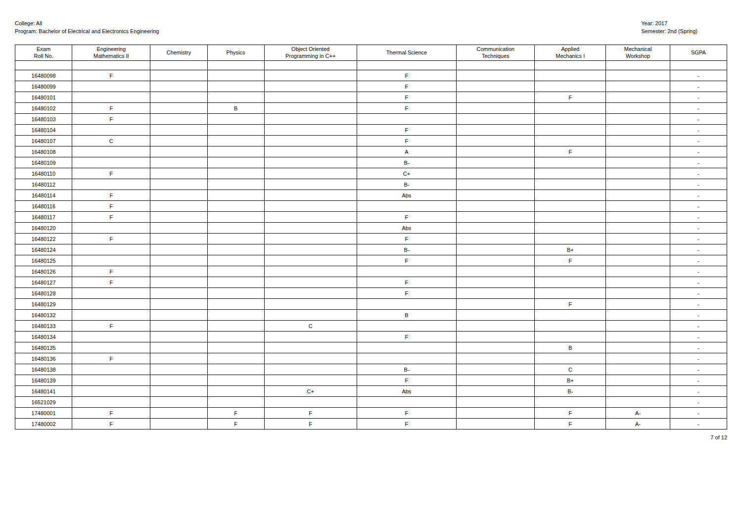College: All
Program: Bachelor of Electrical and Electronics Engineering
Year: 2017
Semester: 2nd (Spring)
| Exam Roll No. | Engineering Mathematics II | Chemistry | Physics | Object Oriented Programming in C++ | Thermal Science | Communication Techniques | Applied Mechanics I | Mechanical Workshop | SGPA |
| --- | --- | --- | --- | --- | --- | --- | --- | --- | --- |
| 16480098 | F | | | | F | | | | - |
| 16480099 | | | | | F | | | | - |
| 16480101 | | | | | F | | F | | - |
| 16480102 | F | | B | | F | | | | - |
| 16480103 | F | | | | | | | | - |
| 16480104 | | | | | F | | | | - |
| 16480107 | C | | | | F | | | | - |
| 16480108 | | | | | A | | F | | - |
| 16480109 | | | | | B- | | | | - |
| 16480110 | F | | | | C+ | | | | - |
| 16480112 | | | | | B- | | | | - |
| 16480114 | F | | | | Abs | | | | - |
| 16480116 | F | | | | | | | | - |
| 16480117 | F | | | | F | | | | - |
| 16480120 | | | | | Abs | | | | - |
| 16480122 | F | | | | F | | | | - |
| 16480124 | | | | | B- | | B+ | | - |
| 16480125 | | | | | F | | F | | - |
| 16480126 | F | | | | | | | | - |
| 16480127 | F | | | | F | | | | - |
| 16480128 | | | | | F | | | | - |
| 16480129 | | | | | | | F | | - |
| 16480132 | | | | | B | | | | - |
| 16480133 | F | | | C | | | | | - |
| 16480134 | | | | | F | | | | - |
| 16480135 | | | | | | | B | | - |
| 16480136 | F | | | | | | | | - |
| 16480138 | | | | | B- | | C | | - |
| 16480139 | | | | | F | | B+ | | - |
| 16480141 | | | | C+ | Abs | | B- | | - |
| 16521029 | | | | | | | | | - |
| 17480001 | F | | F | F | F | | F | A- | - |
| 17480002 | F | | F | F | F | | F | A- | - |
7 of 12